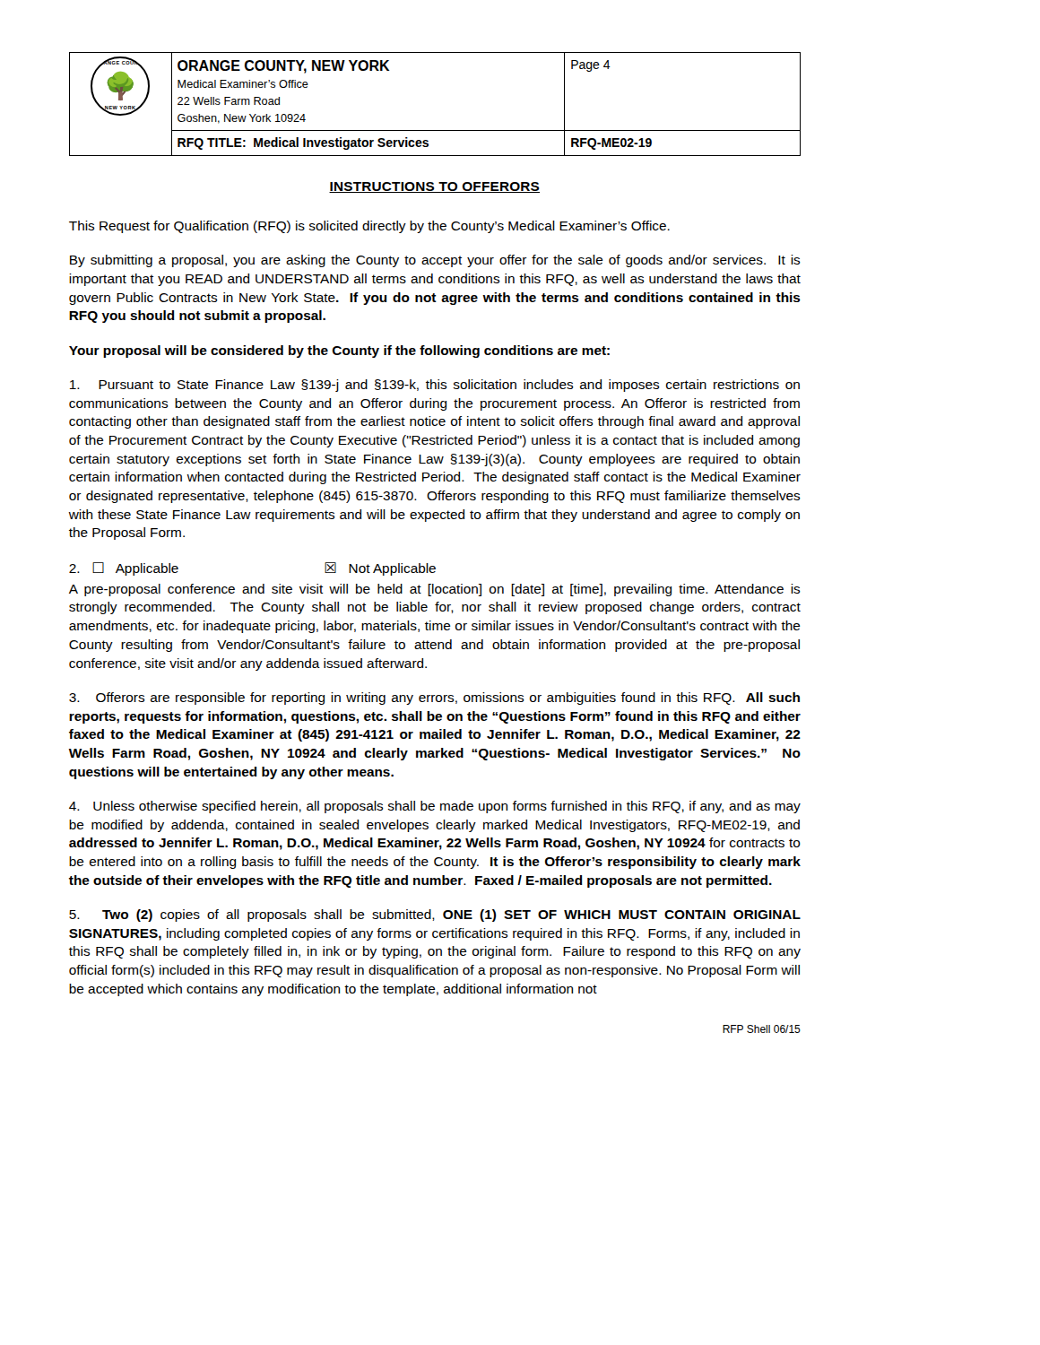| ORANGE COUNTY 🌳 NEW YORK | ORANGE COUNTY, NEW YORK Medical Examiner’s Office 22 Wells Farm Road Goshen, New York 10924 | Page 4 |
| RFQ TITLE: Medical Investigator Services | RFQ-ME02-19 |
INSTRUCTIONS TO OFFERORS
This Request for Qualification (RFQ) is solicited directly by the County’s Medical Examiner’s Office.
By submitting a proposal, you are asking the County to accept your offer for the sale of goods and/or services. It is important that you READ and UNDERSTAND all terms and conditions in this RFQ, as well as understand the laws that govern Public Contracts in New York State. If you do not agree with the terms and conditions contained in this RFQ you should not submit a proposal.
Your proposal will be considered by the County if the following conditions are met:
1. Pursuant to State Finance Law §139-j and §139-k, this solicitation includes and imposes certain restrictions on communications between the County and an Offeror during the procurement process. An Offeror is restricted from contacting other than designated staff from the earliest notice of intent to solicit offers through final award and approval of the Procurement Contract by the County Executive ("Restricted Period") unless it is a contact that is included among certain statutory exceptions set forth in State Finance Law §139-j(3)(a). County employees are required to obtain certain information when contacted during the Restricted Period. The designated staff contact is the Medical Examiner or designated representative, telephone (845) 615-3870. Offerors responding to this RFQ must familiarize themselves with these State Finance Law requirements and will be expected to affirm that they understand and agree to comply on the Proposal Form.
2. ☐ Applicable ☒ Not Applicable
A pre-proposal conference and site visit will be held at [location] on [date] at [time], prevailing time. Attendance is strongly recommended. The County shall not be liable for, nor shall it review proposed change orders, contract amendments, etc. for inadequate pricing, labor, materials, time or similar issues in Vendor/Consultant's contract with the County resulting from Vendor/Consultant's failure to attend and obtain information provided at the pre-proposal conference, site visit and/or any addenda issued afterward.
3. Offerors are responsible for reporting in writing any errors, omissions or ambiguities found in this RFQ. All such reports, requests for information, questions, etc. shall be on the “Questions Form” found in this RFQ and either faxed to the Medical Examiner at (845) 291-4121 or mailed to Jennifer L. Roman, D.O., Medical Examiner, 22 Wells Farm Road, Goshen, NY 10924 and clearly marked “Questions- Medical Investigator Services.” No questions will be entertained by any other means.
4. Unless otherwise specified herein, all proposals shall be made upon forms furnished in this RFQ, if any, and as may be modified by addenda, contained in sealed envelopes clearly marked Medical Investigators, RFQ-ME02-19, and addressed to Jennifer L. Roman, D.O., Medical Examiner, 22 Wells Farm Road, Goshen, NY 10924 for contracts to be entered into on a rolling basis to fulfill the needs of the County. It is the Offeror’s responsibility to clearly mark the outside of their envelopes with the RFQ title and number. Faxed / E-mailed proposals are not permitted.
5. Two (2) copies of all proposals shall be submitted, ONE (1) SET OF WHICH MUST CONTAIN ORIGINAL SIGNATURES, including completed copies of any forms or certifications required in this RFQ. Forms, if any, included in this RFQ shall be completely filled in, in ink or by typing, on the original form. Failure to respond to this RFQ on any official form(s) included in this RFQ may result in disqualification of a proposal as non-responsive. No Proposal Form will be accepted which contains any modification to the template, additional information not
RFP Shell 06/15